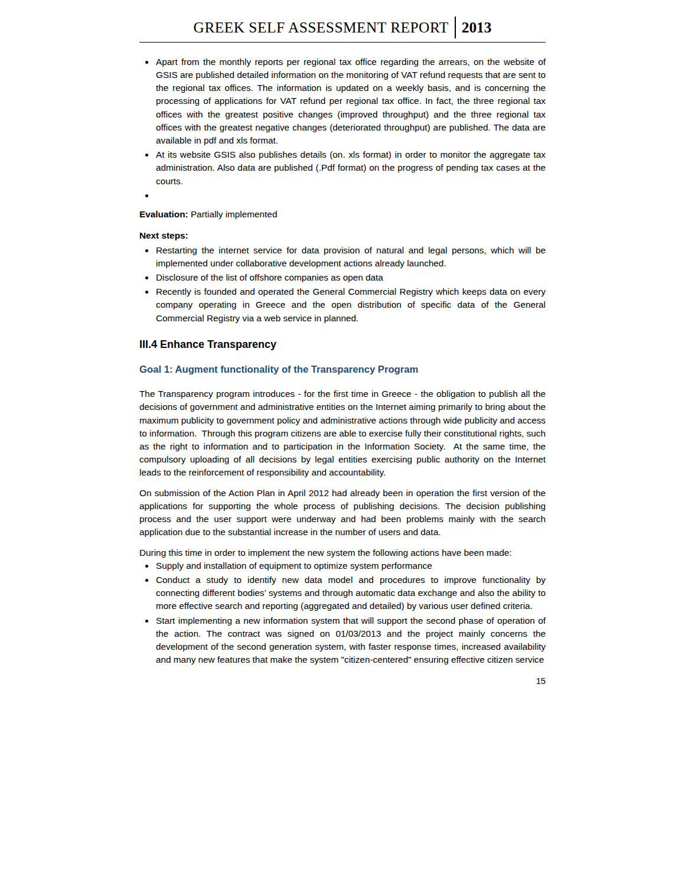GREEK SELF ASSESSMENT REPORT 2013
Apart from the monthly reports per regional tax office regarding the arrears, on the website of GSIS are published detailed information on the monitoring of VAT refund requests that are sent to the regional tax offices. The information is updated on a weekly basis, and is concerning the processing of applications for VAT refund per regional tax office. In fact, the three regional tax offices with the greatest positive changes (improved throughput) and the three regional tax offices with the greatest negative changes (deteriorated throughput) are published. The data are available in pdf and xls format.
At its website GSIS also publishes details (on. xls format) in order to monitor the aggregate tax administration. Also data are published (.Pdf format) on the progress of pending tax cases at the courts.
Evaluation: Partially implemented
Next steps:
Restarting the internet service for data provision of natural and legal persons, which will be implemented under collaborative development actions already launched.
Disclosure of the list of offshore companies as open data
Recently is founded and operated the General Commercial Registry which keeps data on every company operating in Greece and the open distribution of specific data of the General Commercial Registry via a web service in planned.
III.4 Enhance Transparency
Goal 1: Augment functionality of the Transparency Program
The Transparency program introduces - for the first time in Greece - the obligation to publish all the decisions of government and administrative entities on the Internet aiming primarily to bring about the maximum publicity to government policy and administrative actions through wide publicity and access to information. Through this program citizens are able to exercise fully their constitutional rights, such as the right to information and to participation in the Information Society. At the same time, the compulsory uploading of all decisions by legal entities exercising public authority on the Internet leads to the reinforcement of responsibility and accountability.
On submission of the Action Plan in April 2012 had already been in operation the first version of the applications for supporting the whole process of publishing decisions. The decision publishing process and the user support were underway and had been problems mainly with the search application due to the substantial increase in the number of users and data.
During this time in order to implement the new system the following actions have been made:
Supply and installation of equipment to optimize system performance
Conduct a study to identify new data model and procedures to improve functionality by connecting different bodies’ systems and through automatic data exchange and also the ability to more effective search and reporting (aggregated and detailed) by various user defined criteria.
Start implementing a new information system that will support the second phase of operation of the action. The contract was signed on 01/03/2013 and the project mainly concerns the development of the second generation system, with faster response times, increased availability and many new features that make the system "citizen-centered" ensuring effective citizen service
15